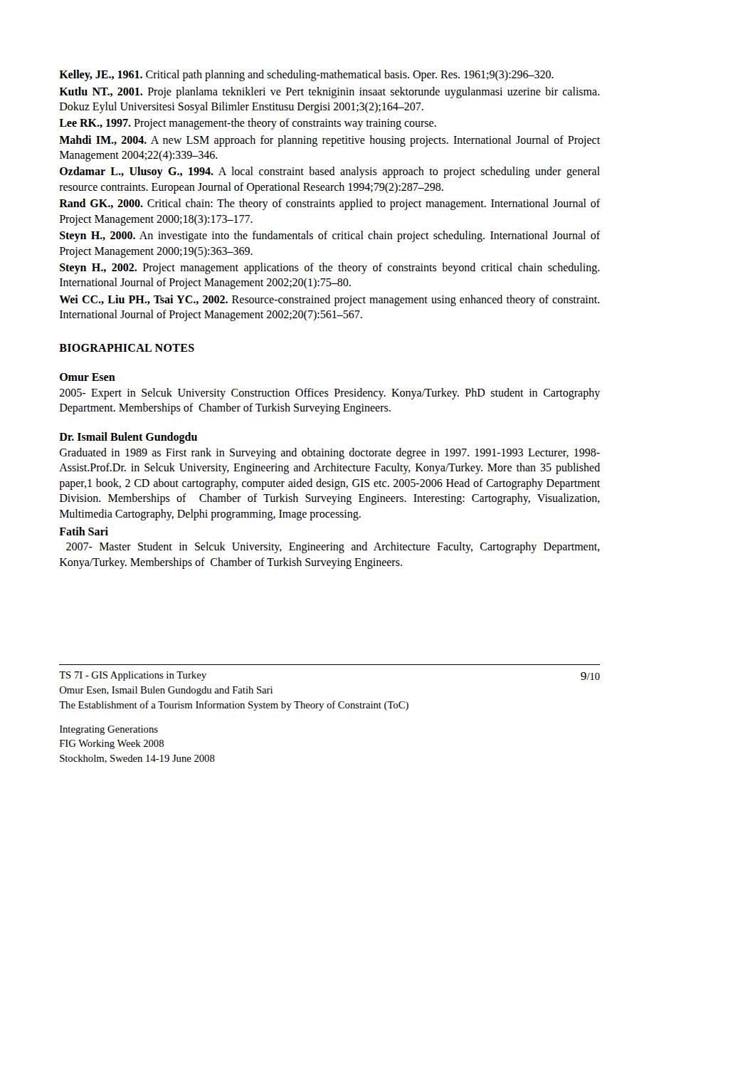Kelley, JE., 1961. Critical path planning and scheduling-mathematical basis. Oper. Res. 1961;9(3):296–320.
Kutlu NT., 2001. Proje planlama teknikleri ve Pert tekniginin insaat sektorunde uygulanmasi uzerine bir calisma. Dokuz Eylul Universitesi Sosyal Bilimler Enstitusu Dergisi 2001;3(2);164–207.
Lee RK., 1997. Project management-the theory of constraints way training course.
Mahdi IM., 2004. A new LSM approach for planning repetitive housing projects. International Journal of Project Management 2004;22(4):339–346.
Ozdamar L., Ulusoy G., 1994. A local constraint based analysis approach to project scheduling under general resource contraints. European Journal of Operational Research 1994;79(2):287–298.
Rand GK., 2000. Critical chain: The theory of constraints applied to project management. International Journal of Project Management 2000;18(3):173–177.
Steyn H., 2000. An investigate into the fundamentals of critical chain project scheduling. International Journal of Project Management 2000;19(5):363–369.
Steyn H., 2002. Project management applications of the theory of constraints beyond critical chain scheduling. International Journal of Project Management 2002;20(1):75–80.
Wei CC., Liu PH., Tsai YC., 2002. Resource-constrained project management using enhanced theory of constraint. International Journal of Project Management 2002;20(7):561–567.
BIOGRAPHICAL NOTES
Omur Esen
2005- Expert in Selcuk University Construction Offices Presidency. Konya/Turkey. PhD student in Cartography Department. Memberships of Chamber of Turkish Surveying Engineers.
Dr. Ismail Bulent Gundogdu
Graduated in 1989 as First rank in Surveying and obtaining doctorate degree in 1997. 1991-1993 Lecturer, 1998- Assist.Prof.Dr. in Selcuk University, Engineering and Architecture Faculty, Konya/Turkey. More than 35 published paper,1 book, 2 CD about cartography, computer aided design, GIS etc. 2005-2006 Head of Cartography Department Division. Memberships of Chamber of Turkish Surveying Engineers. Interesting: Cartography, Visualization, Multimedia Cartography, Delphi programming, Image processing.
Fatih Sari
2007- Master Student in Selcuk University, Engineering and Architecture Faculty, Cartography Department, Konya/Turkey. Memberships of Chamber of Turkish Surveying Engineers.
9/10
TS 7I - GIS Applications in Turkey
Omur Esen, Ismail Bulen Gundogdu and Fatih Sari
The Establishment of a Tourism Information System by Theory of Constraint (ToC)
Integrating Generations
FIG Working Week 2008
Stockholm, Sweden 14-19 June 2008